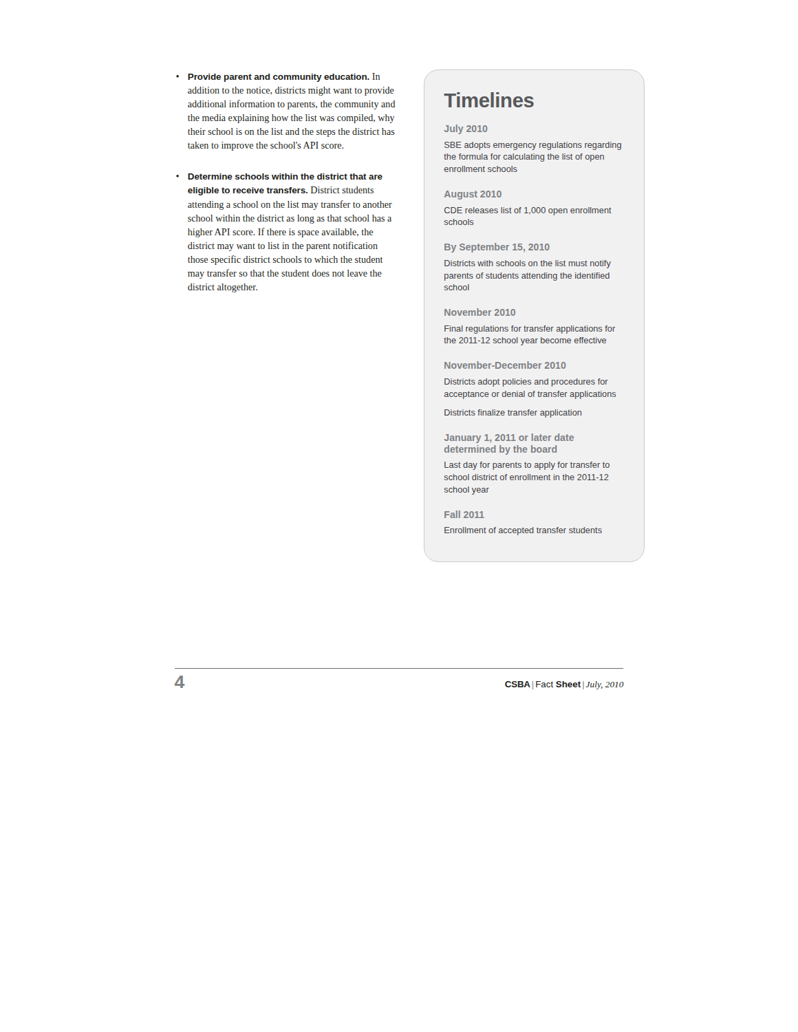Provide parent and community education. In addition to the notice, districts might want to provide additional information to parents, the community and the media explaining how the list was compiled, why their school is on the list and the steps the district has taken to improve the school's API score.
Determine schools within the district that are eligible to receive transfers. District students attending a school on the list may transfer to another school within the district as long as that school has a higher API score. If there is space available, the district may want to list in the parent notification those specific district schools to which the student may transfer so that the student does not leave the district altogether.
Timelines
July 2010
SBE adopts emergency regulations regarding the formula for calculating the list of open enrollment schools
August 2010
CDE releases list of 1,000 open enrollment schools
By September 15, 2010
Districts with schools on the list must notify parents of students attending the identified school
November 2010
Final regulations for transfer applications for the 2011-12 school year become effective
November-December 2010
Districts adopt policies and procedures for acceptance or denial of transfer applications
Districts finalize transfer application
January 1, 2011 or later date determined by the board
Last day for parents to apply for transfer to school district of enrollment in the 2011-12 school year
Fall 2011
Enrollment of accepted transfer students
4
CSBA|Fact Sheet|July, 2010